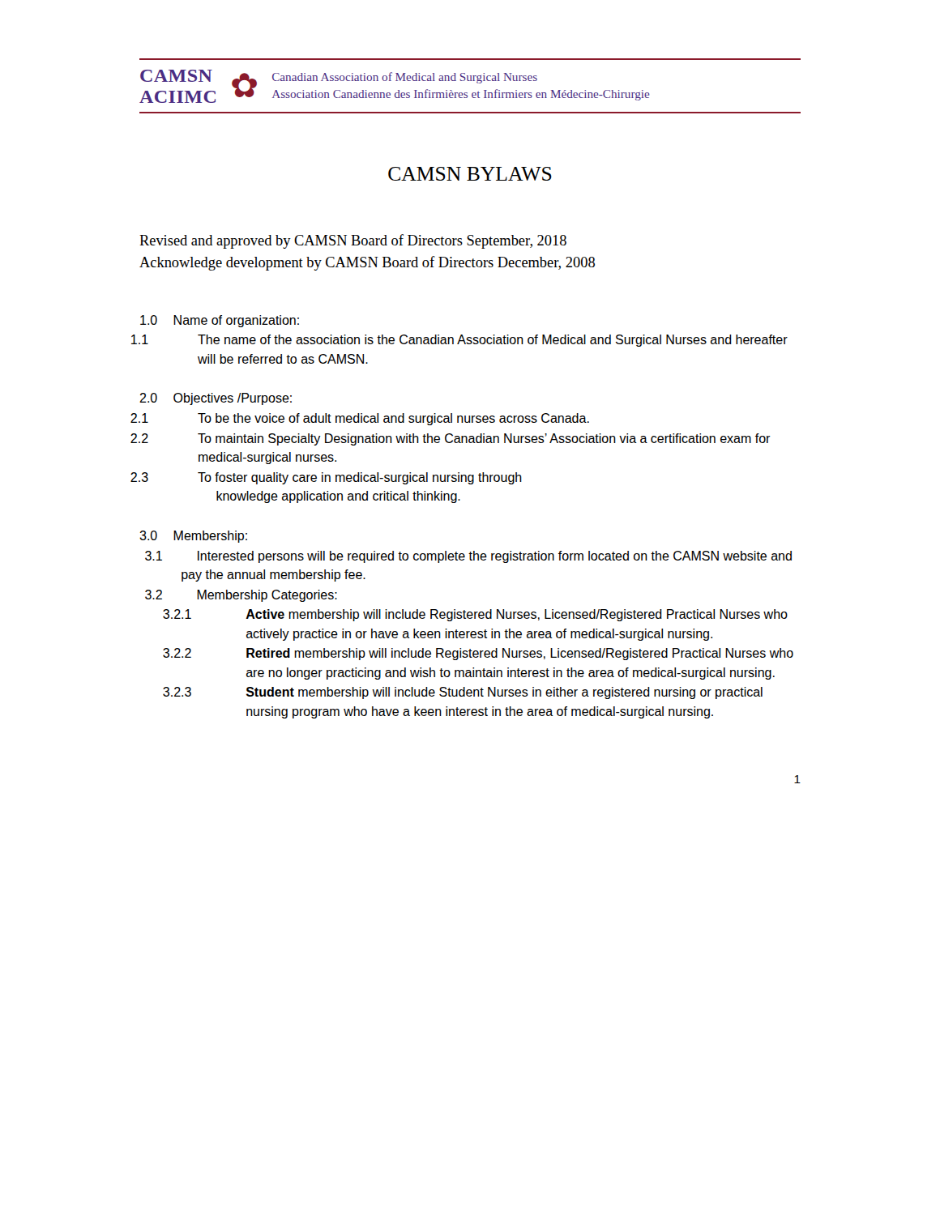CAMSN
ACIIMC
✿
Canadian Association of Medical and Surgical Nurses
Association Canadienne des Infirmières et Infirmiers en Médecine-Chirurgie
CAMSN BYLAWS
Revised and approved by CAMSN Board of Directors September, 2018
Acknowledge development by CAMSN Board of Directors December, 2008
1.0 Name of organization:
1.1 The name of the association is the Canadian Association of Medical and Surgical Nurses and hereafter will be referred to as CAMSN.
2.0 Objectives /Purpose:
2.1 To be the voice of adult medical and surgical nurses across Canada.
2.2 To maintain Specialty Designation with the Canadian Nurses’ Association via a certification exam for medical-surgical nurses.
2.3 To foster quality care in medical-surgical nursing throughknowledge application and critical thinking.
3.0 Membership:
3.1 Interested persons will be required to complete the registration form located on the CAMSN website and pay the annual membership fee.
3.2 Membership Categories:
3.2.1 Active membership will include Registered Nurses, Licensed/Registered Practical Nurses who actively practice in or have a keen interest in the area of medical-surgical nursing.
3.2.2 Retired membership will include Registered Nurses, Licensed/Registered Practical Nurses who are no longer practicing and wish to maintain interest in the area of medical-surgical nursing.
3.2.3 Student membership will include Student Nurses in either a registered nursing or practical nursing program who have a keen interest in the area of medical-surgical nursing.
1